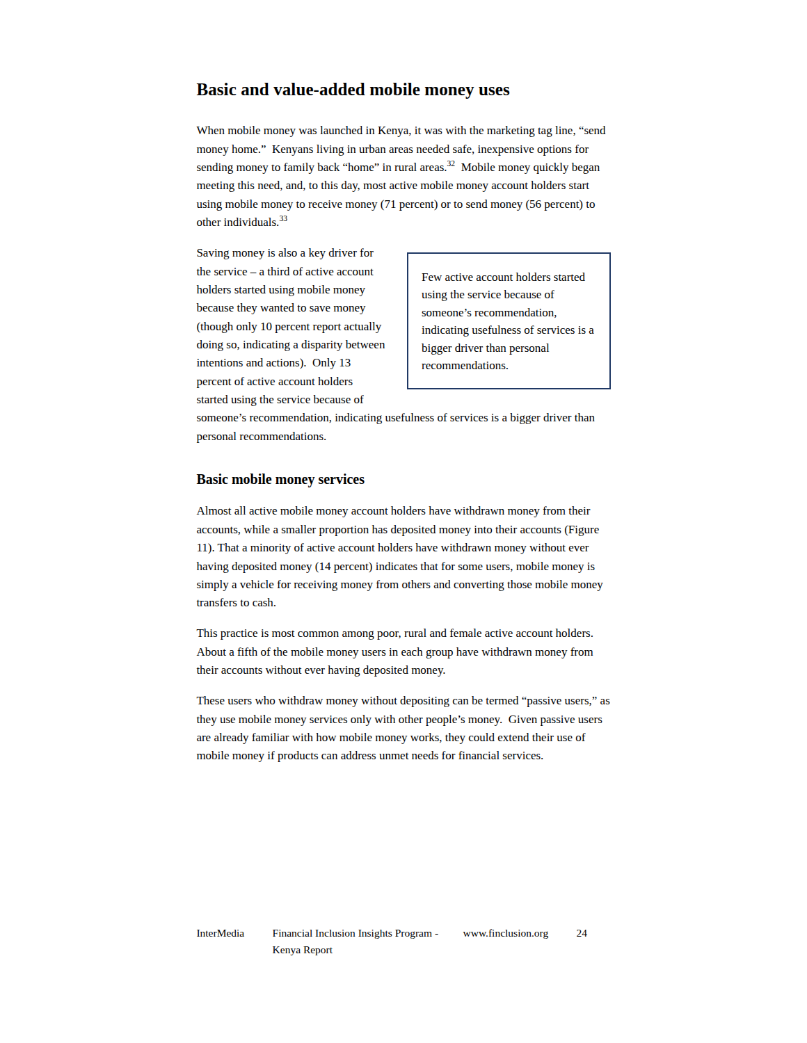Basic and value-added mobile money uses
When mobile money was launched in Kenya, it was with the marketing tag line, “send money home.” Kenyans living in urban areas needed safe, inexpensive options for sending money to family back “home” in rural areas.32 Mobile money quickly began meeting this need, and, to this day, most active mobile money account holders start using mobile money to receive money (71 percent) or to send money (56 percent) to other individuals.33
Few active account holders started using the service because of someone’s recommendation, indicating usefulness of services is a bigger driver than personal recommendations.
Saving money is also a key driver for the service – a third of active account holders started using mobile money because they wanted to save money (though only 10 percent report actually doing so, indicating a disparity between intentions and actions). Only 13 percent of active account holders started using the service because of someone’s recommendation, indicating usefulness of services is a bigger driver than personal recommendations.
Basic mobile money services
Almost all active mobile money account holders have withdrawn money from their accounts, while a smaller proportion has deposited money into their accounts (Figure 11). That a minority of active account holders have withdrawn money without ever having deposited money (14 percent) indicates that for some users, mobile money is simply a vehicle for receiving money from others and converting those mobile money transfers to cash.
This practice is most common among poor, rural and female active account holders. About a fifth of the mobile money users in each group have withdrawn money from their accounts without ever having deposited money.
These users who withdraw money without depositing can be termed “passive users,” as they use mobile money services only with other people’s money. Given passive users are already familiar with how mobile money works, they could extend their use of mobile money if products can address unmet needs for financial services.
InterMedia Financial Inclusion Insights Program - Kenya Report www.finclusion.org 24